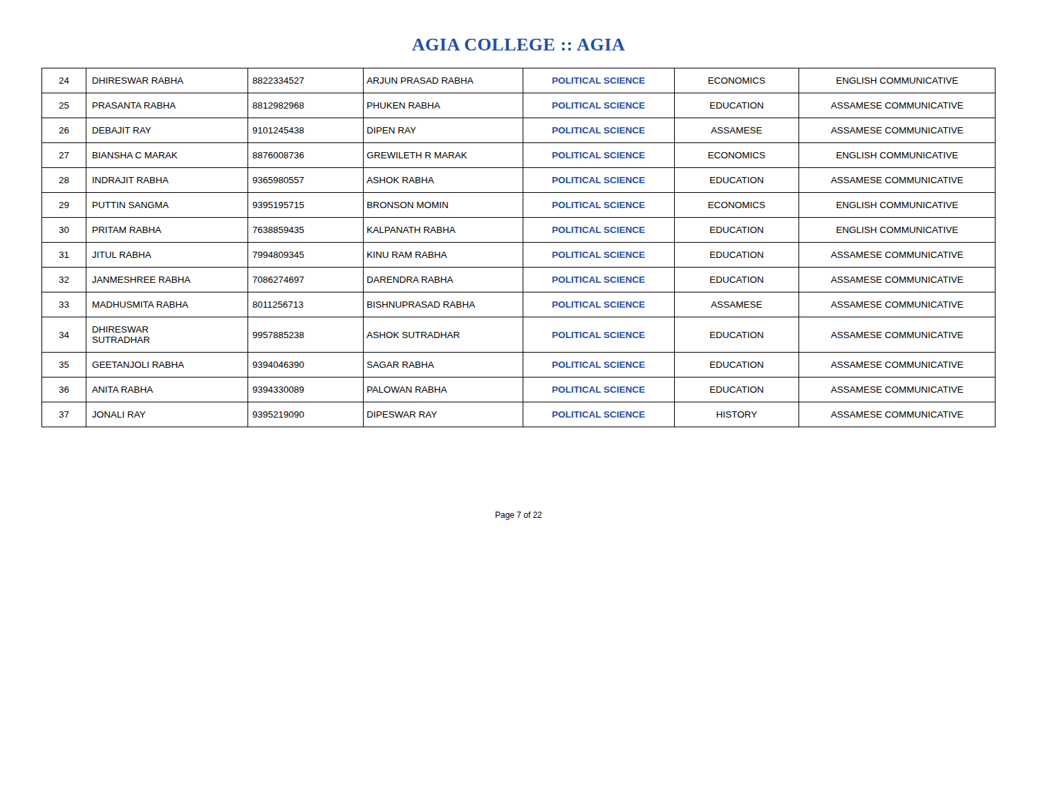AGIA COLLEGE :: AGIA
| 24 | DHIRESWAR RABHA | 8822334527 | ARJUN PRASAD RABHA | POLITICAL SCIENCE | ECONOMICS | ENGLISH COMMUNICATIVE |
| 25 | PRASANTA RABHA | 8812982968 | PHUKEN RABHA | POLITICAL SCIENCE | EDUCATION | ASSAMESE COMMUNICATIVE |
| 26 | DEBAJIT RAY | 9101245438 | DIPEN RAY | POLITICAL SCIENCE | ASSAMESE | ASSAMESE COMMUNICATIVE |
| 27 | BIANSHA C MARAK | 8876008736 | GREWILETH R MARAK | POLITICAL SCIENCE | ECONOMICS | ENGLISH COMMUNICATIVE |
| 28 | INDRAJIT RABHA | 9365980557 | ASHOK RABHA | POLITICAL SCIENCE | EDUCATION | ASSAMESE COMMUNICATIVE |
| 29 | PUTTIN SANGMA | 9395195715 | BRONSON MOMIN | POLITICAL SCIENCE | ECONOMICS | ENGLISH COMMUNICATIVE |
| 30 | PRITAM RABHA | 7638859435 | KALPANATH RABHA | POLITICAL SCIENCE | EDUCATION | ENGLISH COMMUNICATIVE |
| 31 | JITUL RABHA | 7994809345 | KINU RAM RABHA | POLITICAL SCIENCE | EDUCATION | ASSAMESE COMMUNICATIVE |
| 32 | JANMESHREE RABHA | 7086274697 | DARENDRA RABHA | POLITICAL SCIENCE | EDUCATION | ASSAMESE COMMUNICATIVE |
| 33 | MADHUSMITA RABHA | 8011256713 | BISHNUPRASAD RABHA | POLITICAL SCIENCE | ASSAMESE | ASSAMESE COMMUNICATIVE |
| 34 | DHIRESWAR SUTRADHAR | 9957885238 | ASHOK SUTRADHAR | POLITICAL SCIENCE | EDUCATION | ASSAMESE COMMUNICATIVE |
| 35 | GEETANJOLI RABHA | 9394046390 | SAGAR RABHA | POLITICAL SCIENCE | EDUCATION | ASSAMESE COMMUNICATIVE |
| 36 | ANITA RABHA | 9394330089 | PALOWAN RABHA | POLITICAL SCIENCE | EDUCATION | ASSAMESE COMMUNICATIVE |
| 37 | JONALI RAY | 9395219090 | DIPESWAR RAY | POLITICAL SCIENCE | HISTORY | ASSAMESE COMMUNICATIVE |
Page 7 of 22